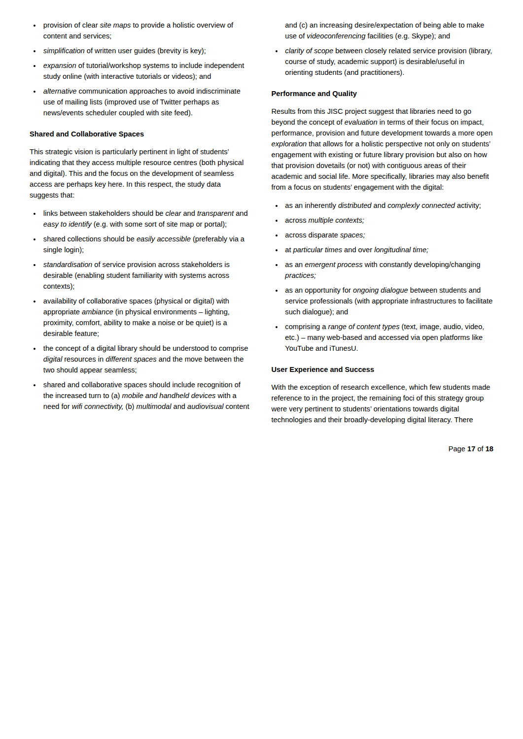provision of clear site maps to provide a holistic overview of content and services;
simplification of written user guides (brevity is key);
expansion of tutorial/workshop systems to include independent study online (with interactive tutorials or videos); and
alternative communication approaches to avoid indiscriminate use of mailing lists (improved use of Twitter perhaps as news/events scheduler coupled with site feed).
Shared and Collaborative Spaces
This strategic vision is particularly pertinent in light of students’ indicating that they access multiple resource centres (both physical and digital). This and the focus on the development of seamless access are perhaps key here. In this respect, the study data suggests that:
links between stakeholders should be clear and transparent and easy to identify (e.g. with some sort of site map or portal);
shared collections should be easily accessible (preferably via a single login);
standardisation of service provision across stakeholders is desirable (enabling student familiarity with systems across contexts);
availability of collaborative spaces (physical or digital) with appropriate ambiance (in physical environments – lighting, proximity, comfort, ability to make a noise or be quiet) is a desirable feature;
the concept of a digital library should be understood to comprise digital resources in different spaces and the move between the two should appear seamless;
shared and collaborative spaces should include recognition of the increased turn to (a) mobile and handheld devices with a need for wifi connectivity, (b) multimodal and audiovisual content and (c) an increasing desire/expectation of being able to make use of videoconferencing facilities (e.g. Skype); and
clarity of scope between closely related service provision (library, course of study, academic support) is desirable/useful in orienting students (and practitioners).
Performance and Quality
Results from this JISC project suggest that libraries need to go beyond the concept of evaluation in terms of their focus on impact, performance, provision and future development towards a more open exploration that allows for a holistic perspective not only on students’ engagement with existing or future library provision but also on how that provision dovetails (or not) with contiguous areas of their academic and social life. More specifically, libraries may also benefit from a focus on students’ engagement with the digital:
as an inherently distributed and complexly connected activity;
across multiple contexts;
across disparate spaces;
at particular times and over longitudinal time;
as an emergent process with constantly developing/changing practices;
as an opportunity for ongoing dialogue between students and service professionals (with appropriate infrastructures to facilitate such dialogue); and
comprising a range of content types (text, image, audio, video, etc.) – many web-based and accessed via open platforms like YouTube and iTunesU.
User Experience and Success
With the exception of research excellence, which few students made reference to in the project, the remaining foci of this strategy group were very pertinent to students’ orientations towards digital technologies and their broadly-developing digital literacy. There
Page 17 of 18